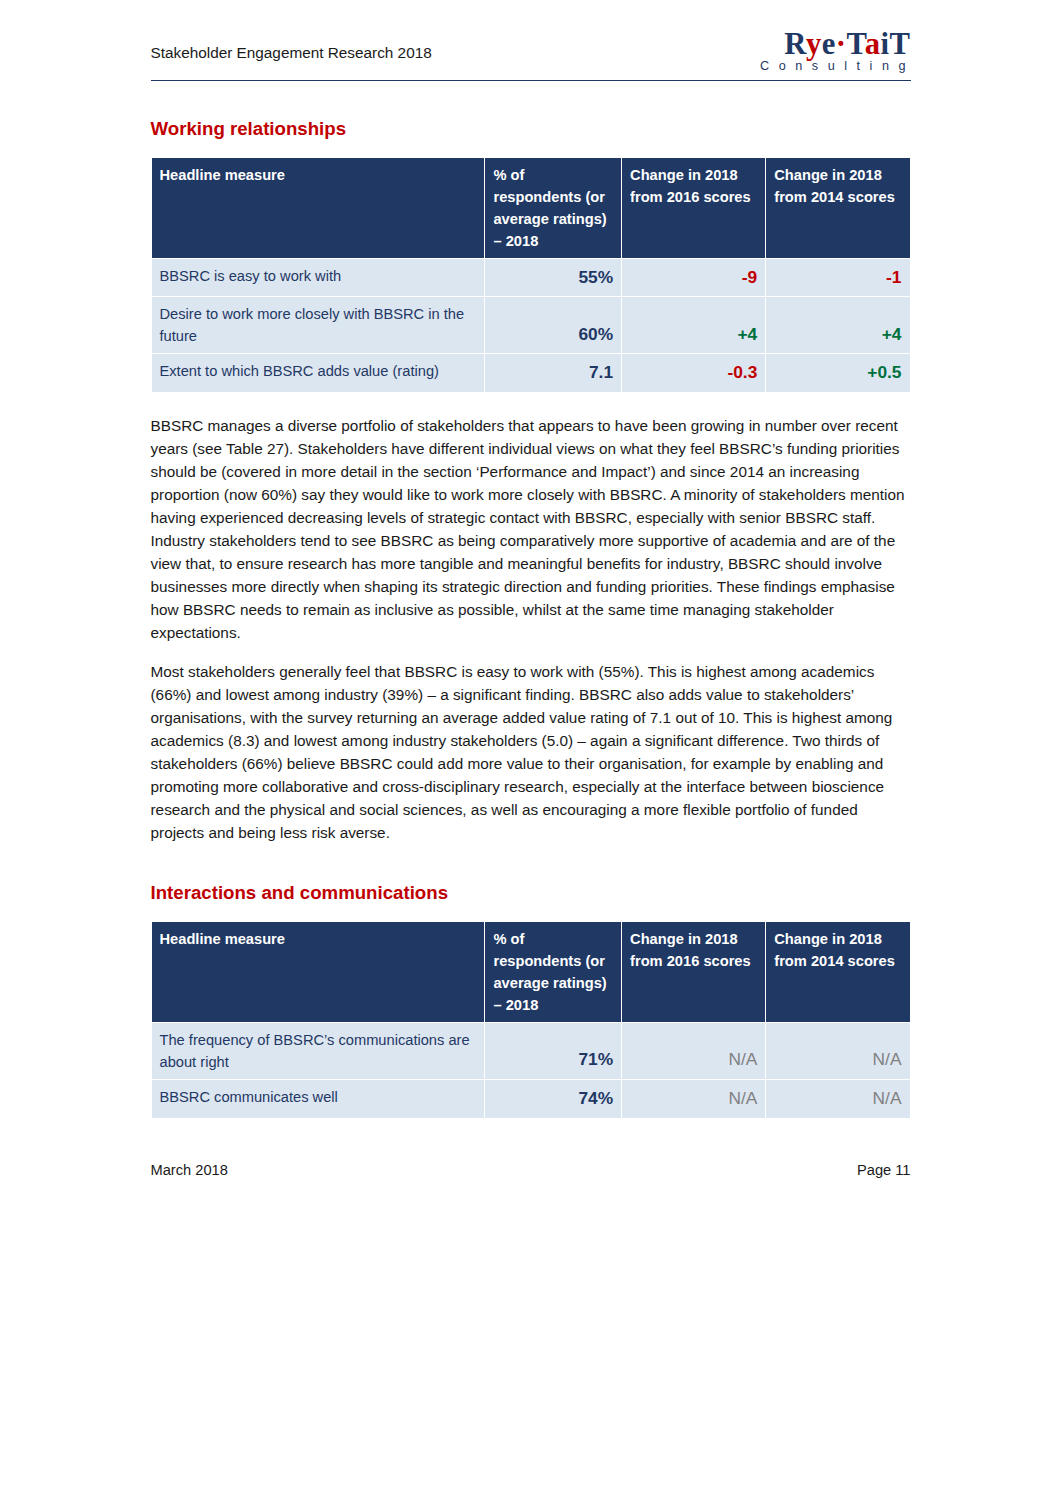Stakeholder Engagement Research 2018
Rye·TaiT
C o n s u l t i n g
Working relationships
| Headline measure | % of respondents (or average ratings) – 2018 | Change in 2018 from 2016 scores | Change in 2018 from 2014 scores |
| --- | --- | --- | --- |
| BBSRC is easy to work with | 55% | -9 | -1 |
| Desire to work more closely with BBSRC in the future | 60% | +4 | +4 |
| Extent to which BBSRC adds value (rating) | 7.1 | -0.3 | +0.5 |
BBSRC manages a diverse portfolio of stakeholders that appears to have been growing in number over recent years (see Table 27). Stakeholders have different individual views on what they feel BBSRC’s funding priorities should be (covered in more detail in the section ‘Performance and Impact’) and since 2014 an increasing proportion (now 60%) say they would like to work more closely with BBSRC. A minority of stakeholders mention having experienced decreasing levels of strategic contact with BBSRC, especially with senior BBSRC staff. Industry stakeholders tend to see BBSRC as being comparatively more supportive of academia and are of the view that, to ensure research has more tangible and meaningful benefits for industry, BBSRC should involve businesses more directly when shaping its strategic direction and funding priorities. These findings emphasise how BBSRC needs to remain as inclusive as possible, whilst at the same time managing stakeholder expectations.
Most stakeholders generally feel that BBSRC is easy to work with (55%). This is highest among academics (66%) and lowest among industry (39%) – a significant finding. BBSRC also adds value to stakeholders’ organisations, with the survey returning an average added value rating of 7.1 out of 10. This is highest among academics (8.3) and lowest among industry stakeholders (5.0) – again a significant difference. Two thirds of stakeholders (66%) believe BBSRC could add more value to their organisation, for example by enabling and promoting more collaborative and cross-disciplinary research, especially at the interface between bioscience research and the physical and social sciences, as well as encouraging a more flexible portfolio of funded projects and being less risk averse.
Interactions and communications
| Headline measure | % of respondents (or average ratings) – 2018 | Change in 2018 from 2016 scores | Change in 2018 from 2014 scores |
| --- | --- | --- | --- |
| The frequency of BBSRC’s communications are about right | 71% | N/A | N/A |
| BBSRC communicates well | 74% | N/A | N/A |
March 2018 Page 11